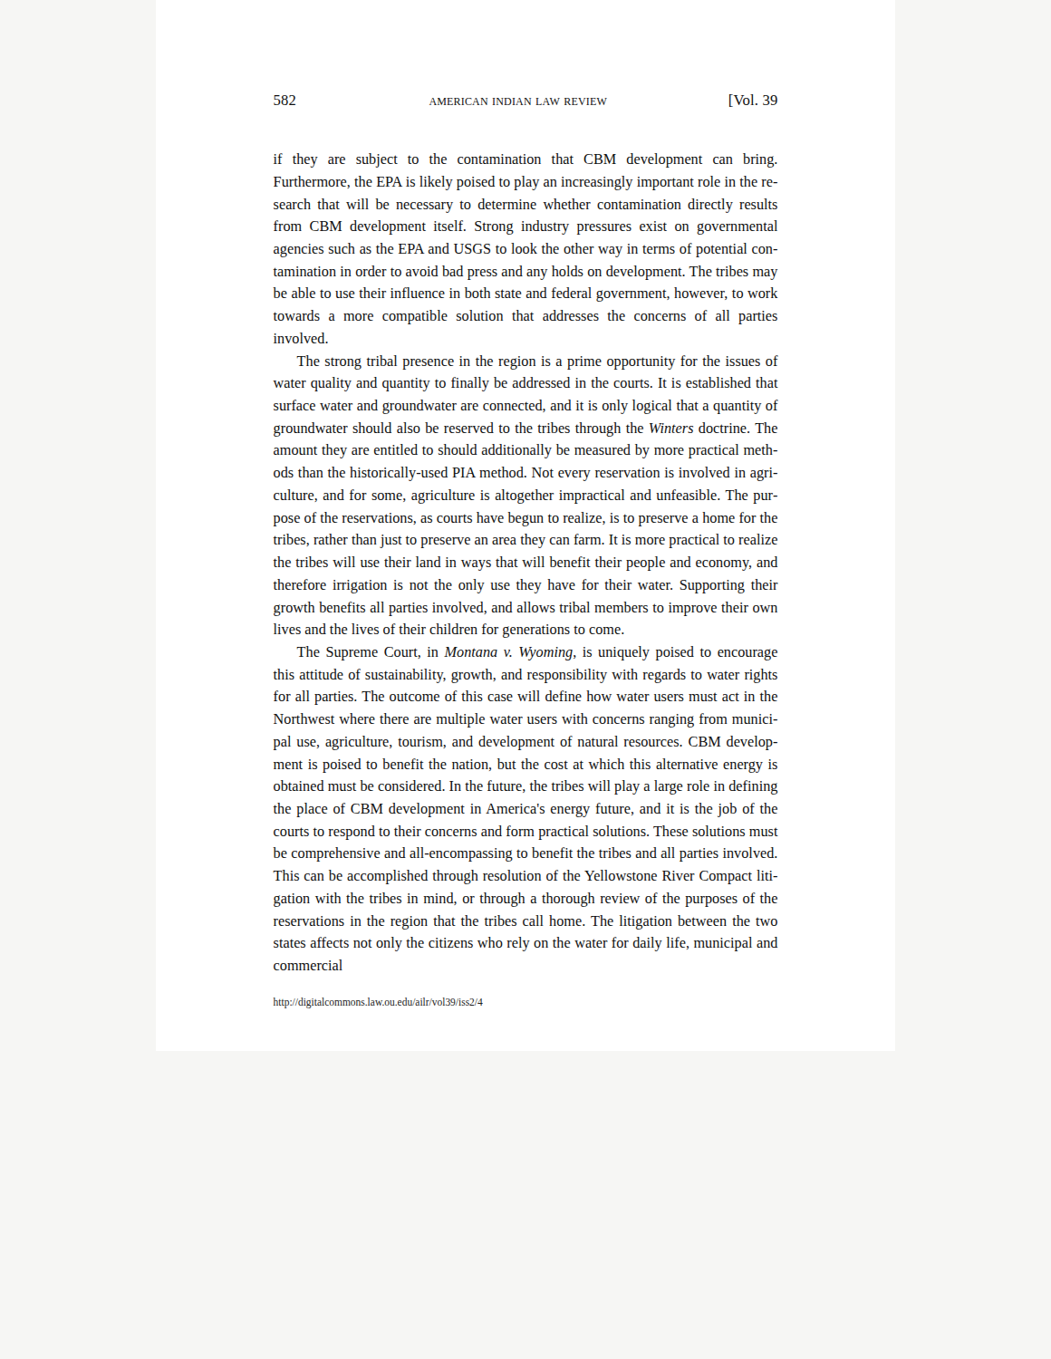582 American Indian Law Review [Vol. 39
if they are subject to the contamination that CBM development can bring. Furthermore, the EPA is likely poised to play an increasingly important role in the research that will be necessary to determine whether contamination directly results from CBM development itself. Strong industry pressures exist on governmental agencies such as the EPA and USGS to look the other way in terms of potential contamination in order to avoid bad press and any holds on development. The tribes may be able to use their influence in both state and federal government, however, to work towards a more compatible solution that addresses the concerns of all parties involved.
The strong tribal presence in the region is a prime opportunity for the issues of water quality and quantity to finally be addressed in the courts. It is established that surface water and groundwater are connected, and it is only logical that a quantity of groundwater should also be reserved to the tribes through the Winters doctrine. The amount they are entitled to should additionally be measured by more practical methods than the historically-used PIA method. Not every reservation is involved in agriculture, and for some, agriculture is altogether impractical and unfeasible. The purpose of the reservations, as courts have begun to realize, is to preserve a home for the tribes, rather than just to preserve an area they can farm. It is more practical to realize the tribes will use their land in ways that will benefit their people and economy, and therefore irrigation is not the only use they have for their water. Supporting their growth benefits all parties involved, and allows tribal members to improve their own lives and the lives of their children for generations to come.
The Supreme Court, in Montana v. Wyoming, is uniquely poised to encourage this attitude of sustainability, growth, and responsibility with regards to water rights for all parties. The outcome of this case will define how water users must act in the Northwest where there are multiple water users with concerns ranging from municipal use, agriculture, tourism, and development of natural resources. CBM development is poised to benefit the nation, but the cost at which this alternative energy is obtained must be considered. In the future, the tribes will play a large role in defining the place of CBM development in America's energy future, and it is the job of the courts to respond to their concerns and form practical solutions. These solutions must be comprehensive and all-encompassing to benefit the tribes and all parties involved. This can be accomplished through resolution of the Yellowstone River Compact litigation with the tribes in mind, or through a thorough review of the purposes of the reservations in the region that the tribes call home. The litigation between the two states affects not only the citizens who rely on the water for daily life, municipal and commercial
http://digitalcommons.law.ou.edu/ailr/vol39/iss2/4